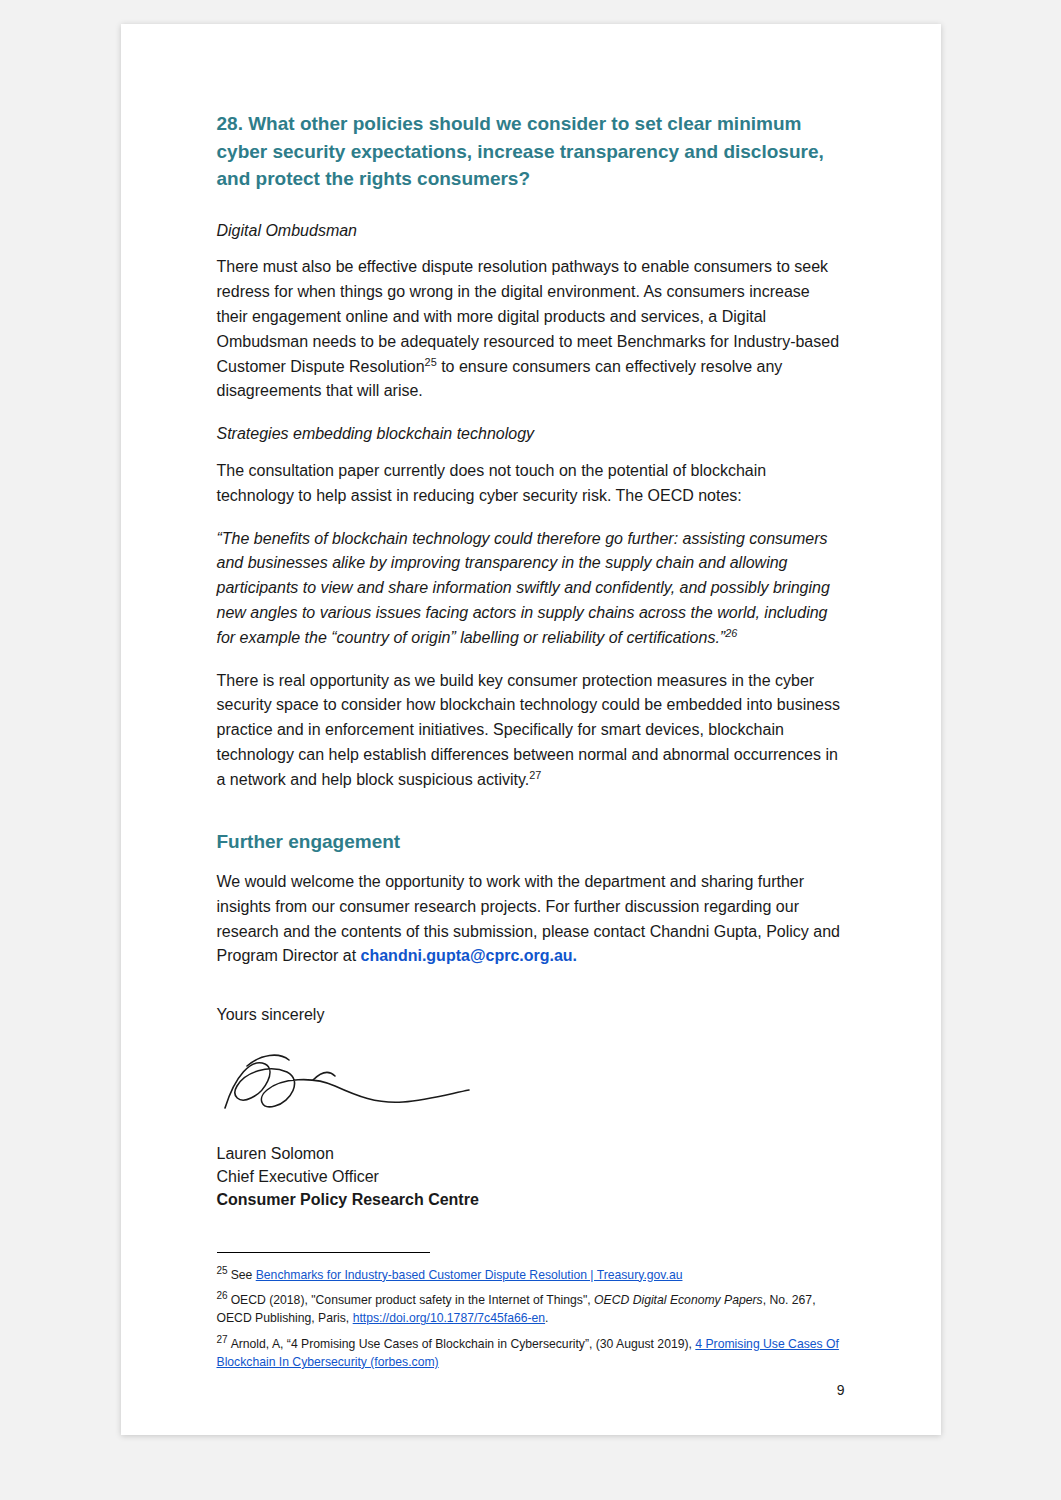28. What other policies should we consider to set clear minimum cyber security expectations, increase transparency and disclosure, and protect the rights consumers?
Digital Ombudsman
There must also be effective dispute resolution pathways to enable consumers to seek redress for when things go wrong in the digital environment. As consumers increase their engagement online and with more digital products and services, a Digital Ombudsman needs to be adequately resourced to meet Benchmarks for Industry-based Customer Dispute Resolution25 to ensure consumers can effectively resolve any disagreements that will arise.
Strategies embedding blockchain technology
The consultation paper currently does not touch on the potential of blockchain technology to help assist in reducing cyber security risk. The OECD notes:
“The benefits of blockchain technology could therefore go further: assisting consumers and businesses alike by improving transparency in the supply chain and allowing participants to view and share information swiftly and confidently, and possibly bringing new angles to various issues facing actors in supply chains across the world, including for example the “country of origin” labelling or reliability of certifications.”26
There is real opportunity as we build key consumer protection measures in the cyber security space to consider how blockchain technology could be embedded into business practice and in enforcement initiatives. Specifically for smart devices, blockchain technology can help establish differences between normal and abnormal occurrences in a network and help block suspicious activity.27
Further engagement
We would welcome the opportunity to work with the department and sharing further insights from our consumer research projects. For further discussion regarding our research and the contents of this submission, please contact Chandni Gupta, Policy and Program Director at chandni.gupta@cprc.org.au.
Yours sincerely
Lauren Solomon
Chief Executive Officer
Consumer Policy Research Centre
25 See Benchmarks for Industry-based Customer Dispute Resolution | Treasury.gov.au
26 OECD (2018), "Consumer product safety in the Internet of Things", OECD Digital Economy Papers, No. 267, OECD Publishing, Paris, https://doi.org/10.1787/7c45fa66-en.
27 Arnold, A, “4 Promising Use Cases of Blockchain in Cybersecurity”, (30 August 2019), 4 Promising Use Cases Of Blockchain In Cybersecurity (forbes.com)
9